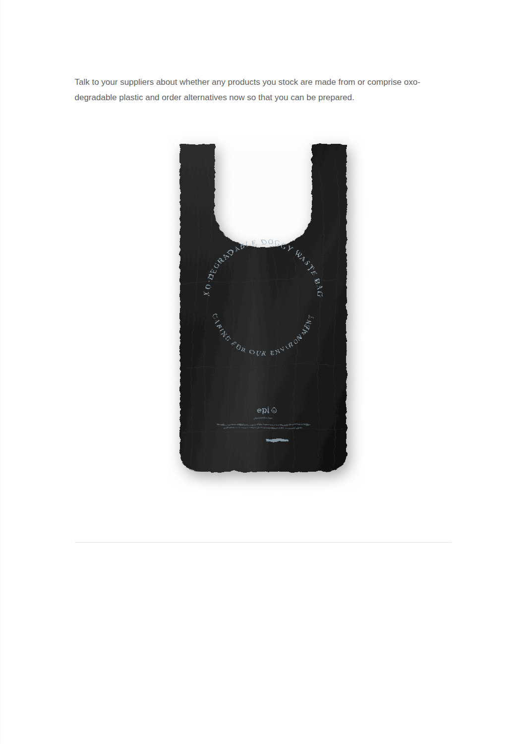Talk to your suppliers about whether any products you stock are made from or comprise oxo-degradable plastic and order alternatives now so that you can be prepared.
OXO-DEGRADABLE DOGGY WASTE BAG* CARING FOR OUR ENVIRONMENT epi R plasticsinfo.com *An additive has been added to this bag to enable degradation of this bag with the presence of oxygen in the presence of oxygen, sunlight, elevated temperatures and/or mechanical stress.